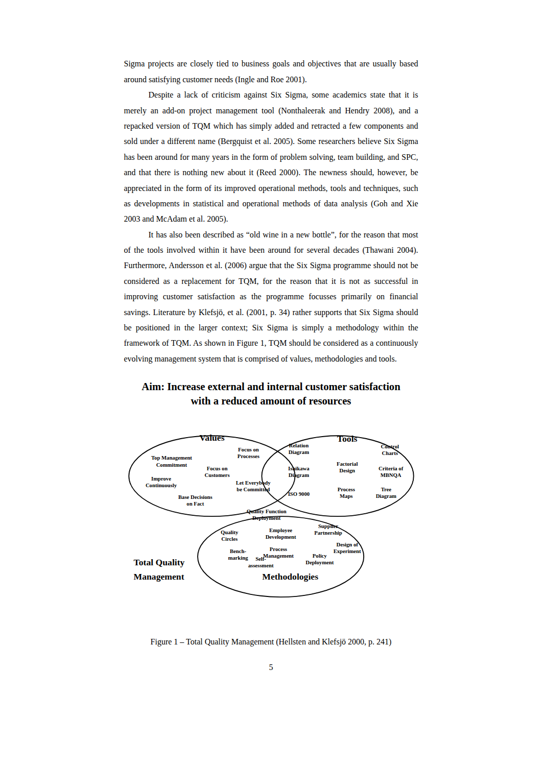Sigma projects are closely tied to business goals and objectives that are usually based around satisfying customer needs (Ingle and Roe 2001).
Despite a lack of criticism against Six Sigma, some academics state that it is merely an add-on project management tool (Nonthaleerak and Hendry 2008), and a repacked version of TQM which has simply added and retracted a few components and sold under a different name (Bergquist et al. 2005). Some researchers believe Six Sigma has been around for many years in the form of problem solving, team building, and SPC, and that there is nothing new about it (Reed 2000). The newness should, however, be appreciated in the form of its improved operational methods, tools and techniques, such as developments in statistical and operational methods of data analysis (Goh and Xie 2003 and McAdam et al. 2005).
It has also been described as “old wine in a new bottle”, for the reason that most of the tools involved within it have been around for several decades (Thawani 2004). Furthermore, Andersson et al. (2006) argue that the Six Sigma programme should not be considered as a replacement for TQM, for the reason that it is not as successful in improving customer satisfaction as the programme focusses primarily on financial savings. Literature by Klefsjö, et al. (2001, p. 34) rather supports that Six Sigma should be positioned in the larger context; Six Sigma is simply a methodology within the framework of TQM. As shown in Figure 1, TQM should be considered as a continuously evolving management system that is comprised of values, methodologies and tools.
Aim: Increase external and internal customer satisfaction
with a reduced amount of resources
Values Top Management Commitment Focus on Processes Focus on Customers Improve Continuously Let Everybody be Committed Base Decisions on Fact Tools Relation Diagram Control Charts Factorial Design Ishikawa Diagram Criteria of MBNQA ISO 9000 Process Maps Tree Diagram Quality Function Deployment Quality Circles Employee Development Supplier Partnership Bench- marking Process Management Design of Experiment Self- assessment Policy Deployment Methodologies Total Quality Management
Figure 1 – Total Quality Management (Hellsten and Klefsjö 2000, p. 241)
5